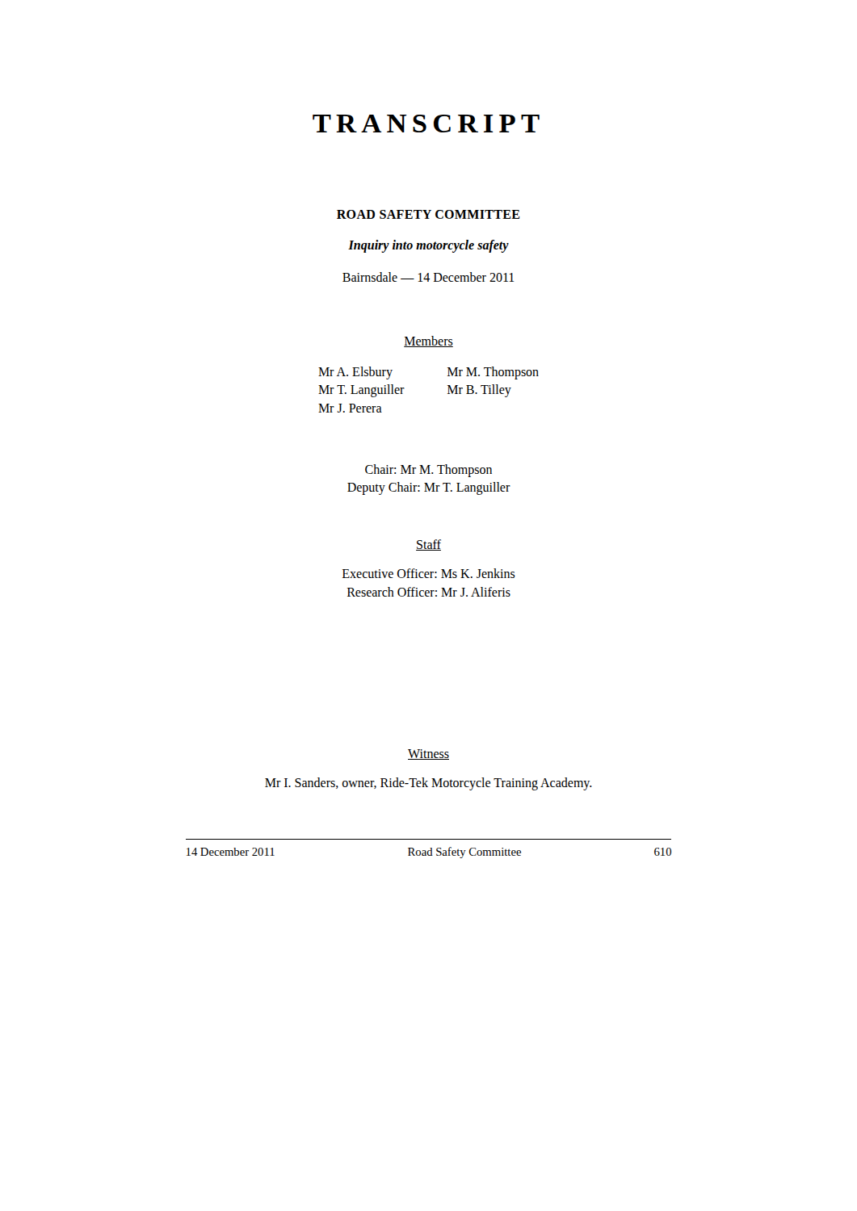TRANSCRIPT
ROAD SAFETY COMMITTEE
Inquiry into motorcycle safety
Bairnsdale — 14 December 2011
Members
| Mr A. Elsbury | Mr M. Thompson |
| Mr T. Languiller | Mr B. Tilley |
| Mr J. Perera | |
Chair: Mr M. Thompson
Deputy Chair: Mr T. Languiller
Staff
Executive Officer: Ms K. Jenkins
Research Officer: Mr J. Aliferis
Witness
Mr I. Sanders, owner, Ride-Tek Motorcycle Training Academy.
14 December 2011
Road Safety Committee
610